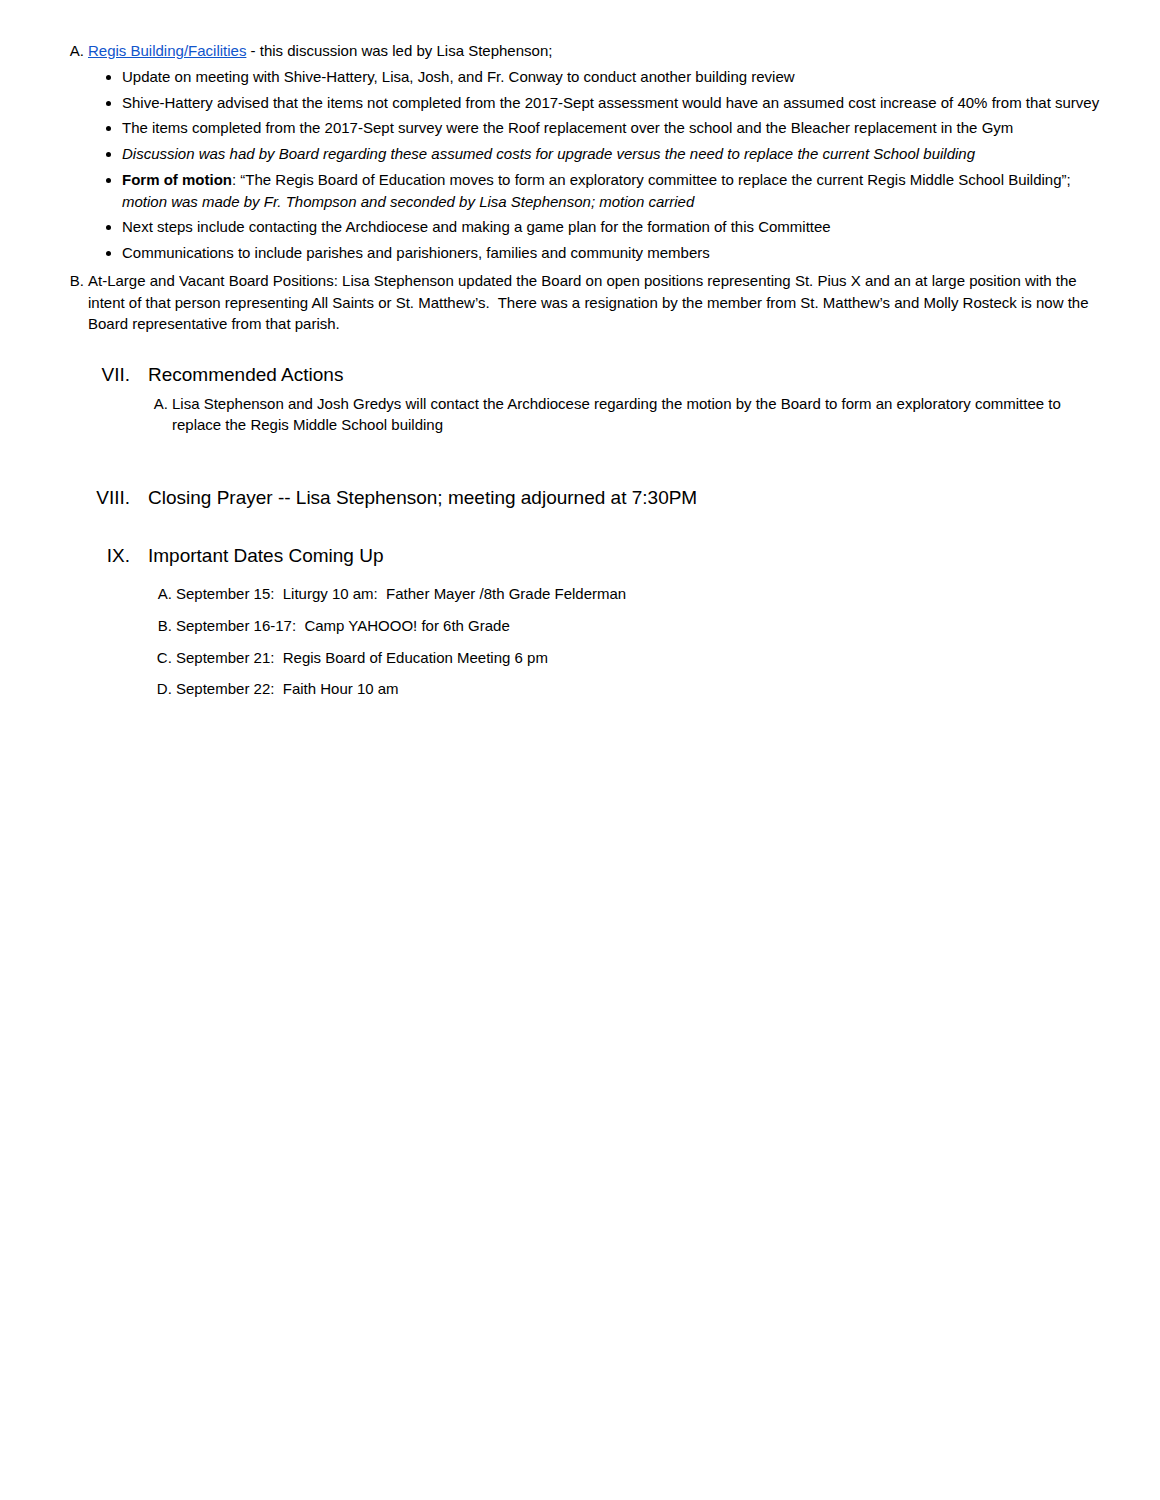Regis Building/Facilities - this discussion was led by Lisa Stephenson;
Update on meeting with Shive-Hattery, Lisa, Josh, and Fr. Conway to conduct another building review
Shive-Hattery advised that the items not completed from the 2017-Sept assessment would have an assumed cost increase of 40% from that survey
The items completed from the 2017-Sept survey were the Roof replacement over the school and the Bleacher replacement in the Gym
Discussion was had by Board regarding these assumed costs for upgrade versus the need to replace the current School building
Form of motion: “The Regis Board of Education moves to form an exploratory committee to replace the current Regis Middle School Building”; motion was made by Fr. Thompson and seconded by Lisa Stephenson; motion carried
Next steps include contacting the Archdiocese and making a game plan for the formation of this Committee
Communications to include parishes and parishioners, families and community members
At-Large and Vacant Board Positions: Lisa Stephenson updated the Board on open positions representing St. Pius X and an at large position with the intent of that person representing All Saints or St. Matthew’s. There was a resignation by the member from St. Matthew’s and Molly Rosteck is now the Board representative from that parish.
VII. Recommended Actions
Lisa Stephenson and Josh Gredys will contact the Archdiocese regarding the motion by the Board to form an exploratory committee to replace the Regis Middle School building
VIII. Closing Prayer -- Lisa Stephenson; meeting adjourned at 7:30PM
IX. Important Dates Coming Up
September 15: Liturgy 10 am: Father Mayer /8th Grade Felderman
September 16-17: Camp YAHOOO! for 6th Grade
September 21: Regis Board of Education Meeting 6 pm
September 22: Faith Hour 10 am